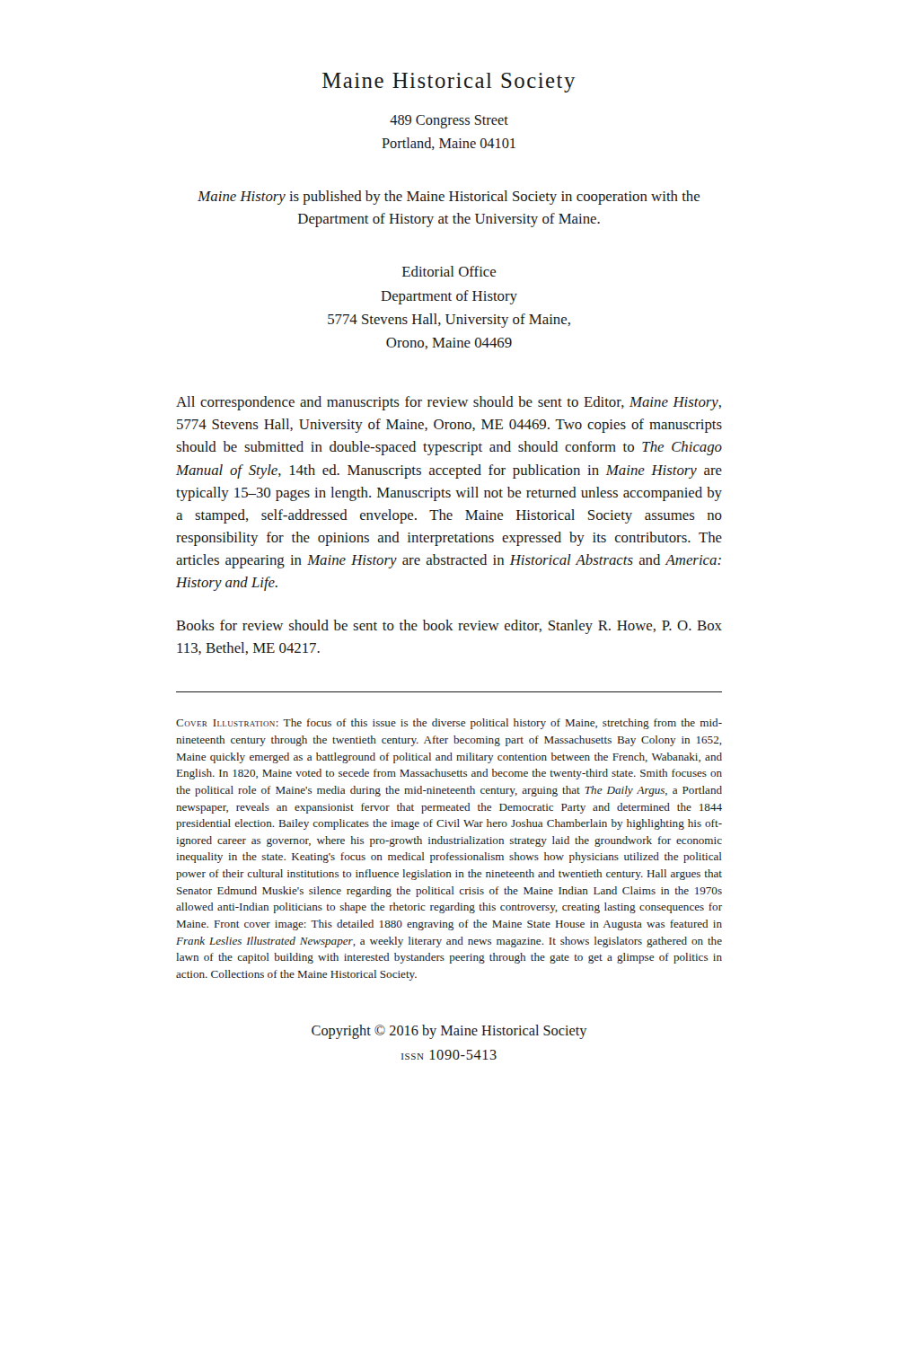Maine Historical Society
489 Congress Street
Portland, Maine 04101
Maine History is published by the Maine Historical Society in cooperation with the Department of History at the University of Maine.
Editorial Office
Department of History
5774 Stevens Hall, University of Maine,
Orono, Maine 04469
All correspondence and manuscripts for review should be sent to Editor, Maine History, 5774 Stevens Hall, University of Maine, Orono, ME 04469. Two copies of manuscripts should be submitted in double-spaced typescript and should conform to The Chicago Manual of Style, 14th ed. Manuscripts accepted for publication in Maine History are typically 15–30 pages in length. Manuscripts will not be returned unless accompanied by a stamped, self-addressed envelope. The Maine Historical Society assumes no responsibility for the opinions and interpretations expressed by its contributors. The articles appearing in Maine History are abstracted in Historical Abstracts and America: History and Life.
Books for review should be sent to the book review editor, Stanley R. Howe, P. O. Box 113, Bethel, ME 04217.
Cover Illustration: The focus of this issue is the diverse political history of Maine, stretching from the mid-nineteenth century through the twentieth century. After becoming part of Massachusetts Bay Colony in 1652, Maine quickly emerged as a battleground of political and military contention between the French, Wabanaki, and English. In 1820, Maine voted to secede from Massachusetts and become the twenty-third state. Smith focuses on the political role of Maine's media during the mid-nineteenth century, arguing that The Daily Argus, a Portland newspaper, reveals an expansionist fervor that permeated the Democratic Party and determined the 1844 presidential election. Bailey complicates the image of Civil War hero Joshua Chamberlain by highlighting his oft-ignored career as governor, where his pro-growth industrialization strategy laid the groundwork for economic inequality in the state. Keating's focus on medical professionalism shows how physicians utilized the political power of their cultural institutions to influence legislation in the nineteenth and twentieth century. Hall argues that Senator Edmund Muskie's silence regarding the political crisis of the Maine Indian Land Claims in the 1970s allowed anti-Indian politicians to shape the rhetoric regarding this controversy, creating lasting consequences for Maine. Front cover image: This detailed 1880 engraving of the Maine State House in Augusta was featured in Frank Leslies Illustrated Newspaper, a weekly literary and news magazine. It shows legislators gathered on the lawn of the capitol building with interested bystanders peering through the gate to get a glimpse of politics in action. Collections of the Maine Historical Society.
Copyright © 2016 by Maine Historical Society
issn 1090-5413